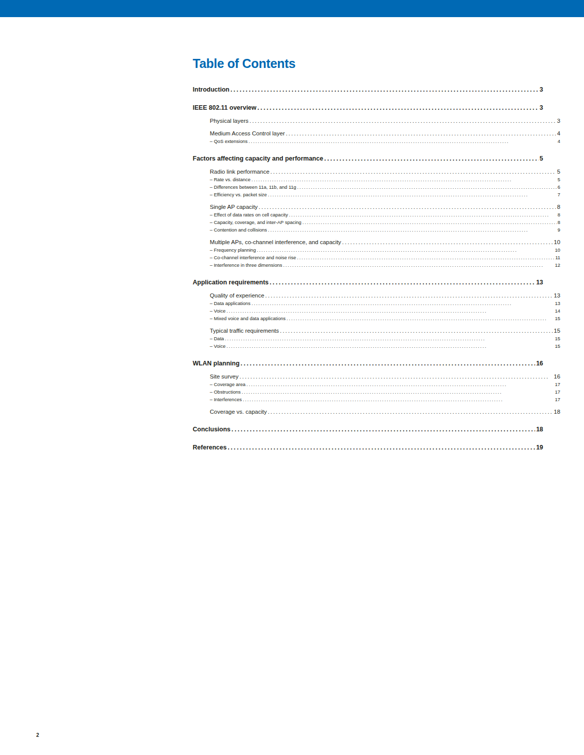Table of Contents
Introduction.................................................................................................................. 3
IEEE 802.11 overview.................................................................................................................. 3
Physical layers.................................................................................................................. 3
Medium Access Control layer.................................................................................................................. 4
QoS extensions.................................................................................................................. 4
Factors affecting capacity and performance.................................................................................................................. 5
Radio link performance.................................................................................................................. 5
Rate vs. distance.................................................................................................................. 5
Differences between 11a, 11b, and 11g.................................................................................................................. 6
Efficiency vs. packet size.................................................................................................................. 7
Single AP capacity.................................................................................................................. 8
Effect of data rates on cell capacity.................................................................................................................. 8
Capacity, coverage, and inter-AP spacing.................................................................................................................. 8
Contention and collisions.................................................................................................................. 9
Multiple APs, co-channel interference, and capacity.................................................................................................................. 10
Frequency planning.................................................................................................................. 10
Co-channel interference and noise rise.................................................................................................................. 11
Interference in three dimensions.................................................................................................................. 12
Application requirements.................................................................................................................. 13
Quality of experience.................................................................................................................. 13
Data applications.................................................................................................................. 13
Voice.................................................................................................................. 14
Mixed voice and data applications.................................................................................................................. 15
Typical traffic requirements.................................................................................................................. 15
Data.................................................................................................................. 15
Voice.................................................................................................................. 15
WLAN planning.................................................................................................................. 16
Site survey.................................................................................................................. 16
Coverage area.................................................................................................................. 17
Obstructions.................................................................................................................. 17
Interferences.................................................................................................................. 17
Coverage vs. capacity.................................................................................................................. 18
Conclusions.................................................................................................................. 18
References.................................................................................................................. 19
2